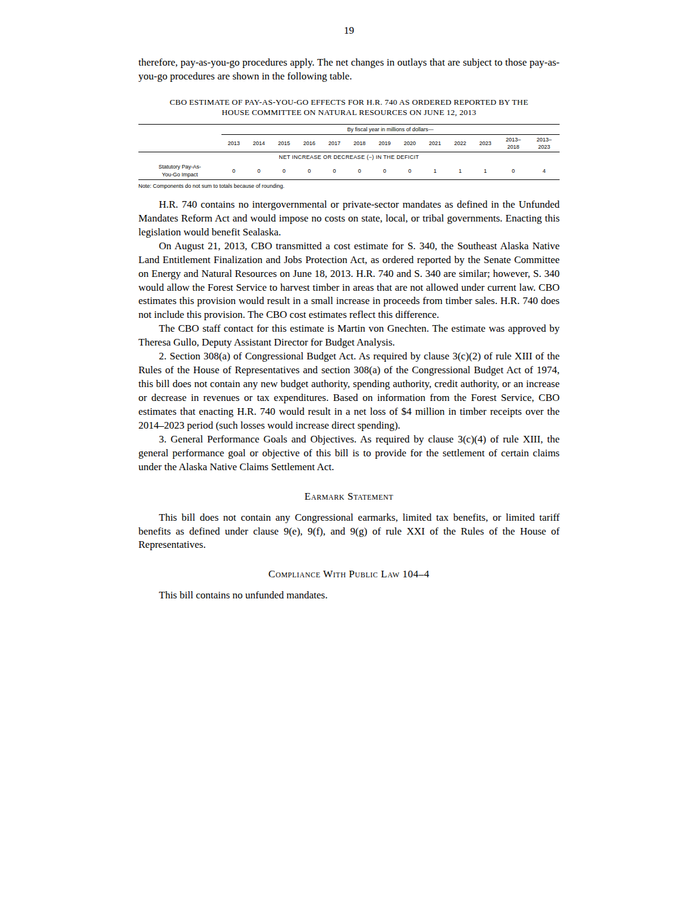19
therefore, pay-as-you-go procedures apply. The net changes in outlays that are subject to those pay-as-you-go procedures are shown in the following table.
CBO ESTIMATE OF PAY-AS-YOU-GO EFFECTS FOR H.R. 740 AS ORDERED REPORTED BY THE
HOUSE COMMITTEE ON NATURAL RESOURCES ON JUNE 12, 2013
| | By fiscal year in millions of dollars— |
| | 2013 | 2014 | 2015 | 2016 | 2017 | 2018 | 2019 | 2020 | 2021 | 2022 | 2023 | 2013– 2018 | 2013– 2023 |
| NET INCREASE OR DECREASE (−) IN THE DEFICIT |
| Statutory Pay-As- You-Go Impact | 0 | 0 | 0 | 0 | 0 | 0 | 0 | 0 | 1 | 1 | 1 | 0 | 4 |
Note: Components do not sum to totals because of rounding.
H.R. 740 contains no intergovernmental or private-sector mandates as defined in the Unfunded Mandates Reform Act and would impose no costs on state, local, or tribal governments. Enacting this legislation would benefit Sealaska.
On August 21, 2013, CBO transmitted a cost estimate for S. 340, the Southeast Alaska Native Land Entitlement Finalization and Jobs Protection Act, as ordered reported by the Senate Committee on Energy and Natural Resources on June 18, 2013. H.R. 740 and S. 340 are similar; however, S. 340 would allow the Forest Service to harvest timber in areas that are not allowed under current law. CBO estimates this provision would result in a small increase in proceeds from timber sales. H.R. 740 does not include this provision. The CBO cost estimates reflect this difference.
The CBO staff contact for this estimate is Martin von Gnechten. The estimate was approved by Theresa Gullo, Deputy Assistant Director for Budget Analysis.
2. Section 308(a) of Congressional Budget Act. As required by clause 3(c)(2) of rule XIII of the Rules of the House of Representatives and section 308(a) of the Congressional Budget Act of 1974, this bill does not contain any new budget authority, spending authority, credit authority, or an increase or decrease in revenues or tax expenditures. Based on information from the Forest Service, CBO estimates that enacting H.R. 740 would result in a net loss of $4 million in timber receipts over the 2014–2023 period (such losses would increase direct spending).
3. General Performance Goals and Objectives. As required by clause 3(c)(4) of rule XIII, the general performance goal or objective of this bill is to provide for the settlement of certain claims under the Alaska Native Claims Settlement Act.
Earmark Statement
This bill does not contain any Congressional earmarks, limited tax benefits, or limited tariff benefits as defined under clause 9(e), 9(f), and 9(g) of rule XXI of the Rules of the House of Representatives.
Compliance With Public Law 104–4
This bill contains no unfunded mandates.